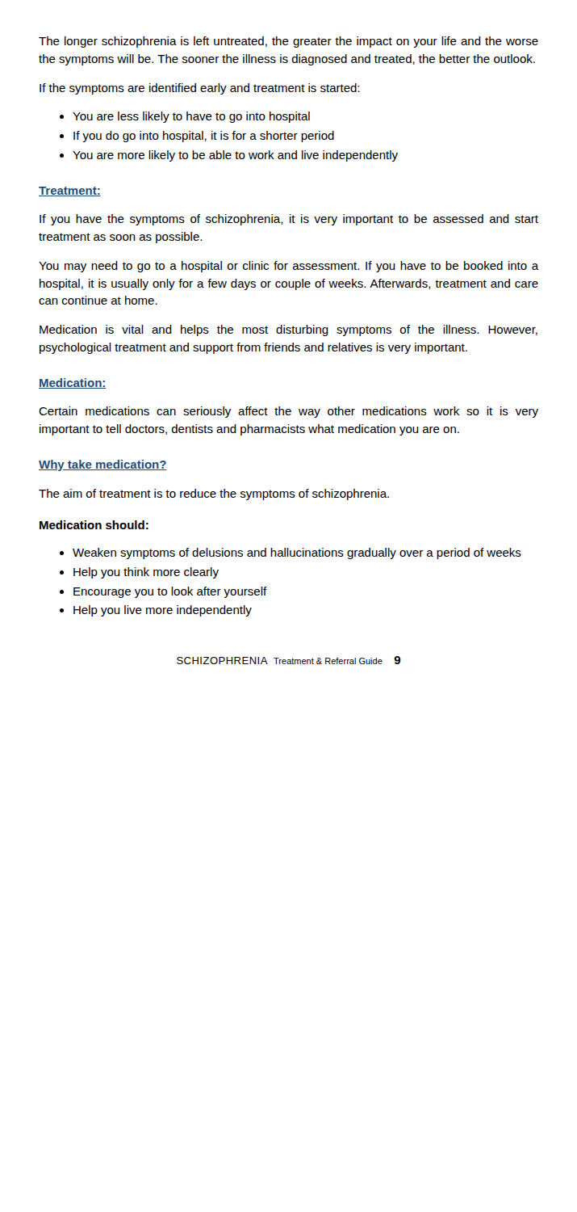The longer schizophrenia is left untreated, the greater the impact on your life and the worse the symptoms will be. The sooner the illness is diagnosed and treated, the better the outlook.
If the symptoms are identified early and treatment is started:
You are less likely to have to go into hospital
If you do go into hospital, it is for a shorter period
You are more likely to be able to work and live independently
Treatment:
If you have the symptoms of schizophrenia, it is very important to be assessed and start treatment as soon as possible.
You may need to go to a hospital or clinic for assessment. If you have to be booked into a hospital, it is usually only for a few days or couple of weeks. Afterwards, treatment and care can continue at home.
Medication is vital and helps the most disturbing symptoms of the illness. However, psychological treatment and support from friends and relatives is very important.
Medication:
Certain medications can seriously affect the way other medications work so it is very important to tell doctors, dentists and pharmacists what medication you are on.
Why take medication?
The aim of treatment is to reduce the symptoms of schizophrenia.
Medication should:
Weaken symptoms of delusions and hallucinations gradually over a period of weeks
Help you think more clearly
Encourage you to look after yourself
Help you live more independently
SCHIZOPHRENIA Treatment & Referral Guide 9